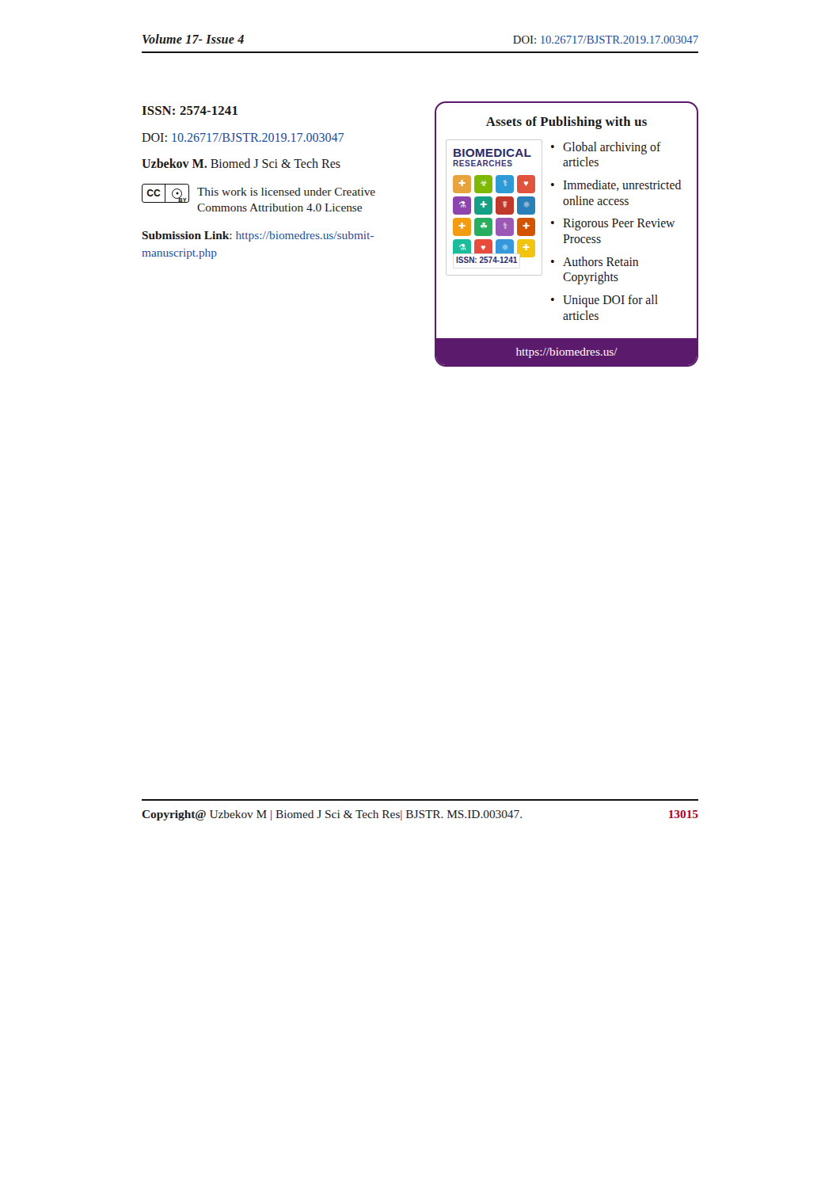Volume 17- Issue 4
DOI: 10.26717/BJSTR.2019.17.003047
ISSN: 2574-1241
DOI: 10.26717/BJSTR.2019.17.003047
Uzbekov M. Biomed J Sci & Tech Res
CC
BY
This work is licensed under Creative
Commons Attribution 4.0 License
Submission Link: https://biomedres.us/submit-manuscript.php
Assets of Publishing with us
BIOMEDICAL RESEARCHES
✚
☣
⚕
♥
⚗
✚
☤
⚛
✚
☘
⚕
✚
⚗
♥
⚛
✚
ISSN: 2574-1241
Global archiving of articles
Immediate, unrestricted online access
Rigorous Peer Review Process
Authors Retain Copyrights
Unique DOI for all articles
https://biomedres.us/
Copyright@ Uzbekov M | Biomed J Sci & Tech Res| BJSTR. MS.ID.003047.
13015